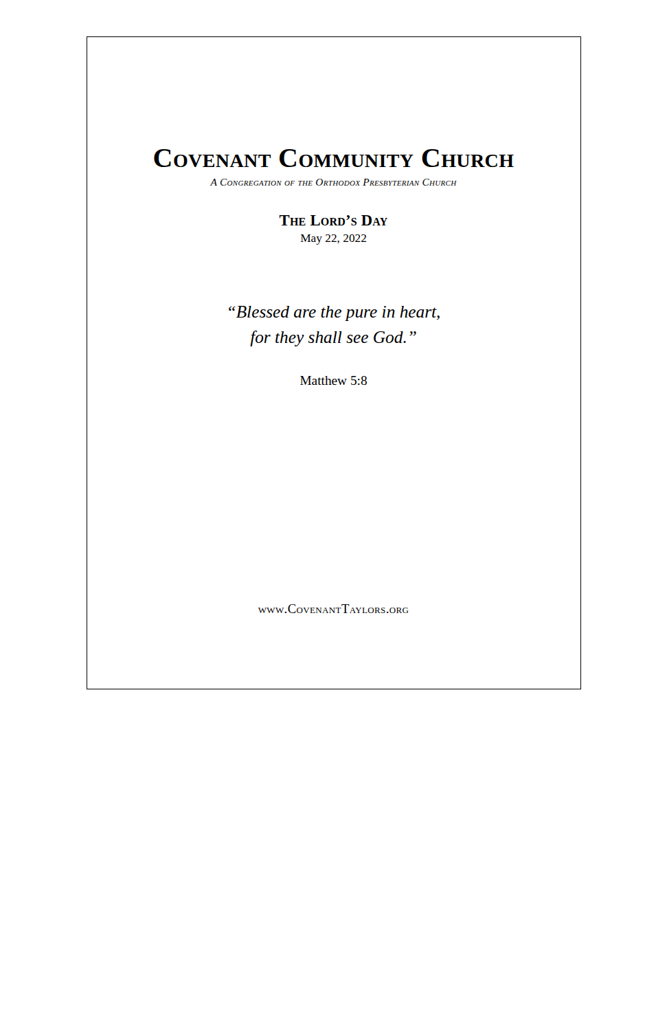Covenant Community Church
A Congregation of the Orthodox Presbyterian Church
The Lord’s Day
May 22, 2022
“Blessed are the pure in heart,
for they shall see God.”
Matthew 5:8
www.CovenantTaylors.org